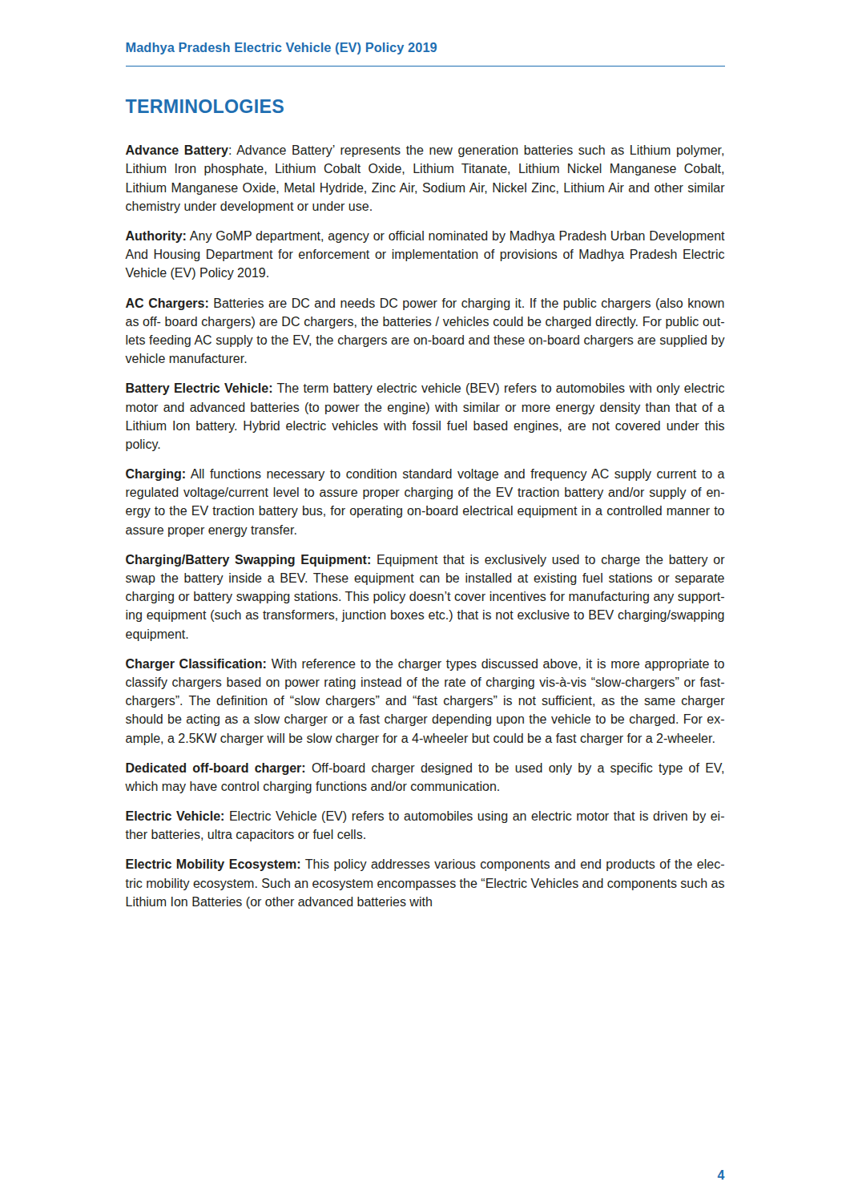Madhya Pradesh Electric Vehicle (EV) Policy 2019
TERMINOLOGIES
Advance Battery: Advance Battery’ represents the new generation batteries such as Lithium polymer, Lithium Iron phosphate, Lithium Cobalt Oxide, Lithium Titanate, Lithium Nickel Manganese Cobalt, Lithium Manganese Oxide, Metal Hydride, Zinc Air, Sodium Air, Nickel Zinc, Lithium Air and other similar chemistry under development or under use.
Authority: Any GoMP department, agency or official nominated by Madhya Pradesh Urban Development And Housing Department for enforcement or implementation of provisions of Madhya Pradesh Electric Vehicle (EV) Policy 2019.
AC Chargers: Batteries are DC and needs DC power for charging it. If the public chargers (also known as off- board chargers) are DC chargers, the batteries / vehicles could be charged directly. For public outlets feeding AC supply to the EV, the chargers are on-board and these on-board chargers are supplied by vehicle manufacturer.
Battery Electric Vehicle: The term battery electric vehicle (BEV) refers to automobiles with only electric motor and advanced batteries (to power the engine) with similar or more energy density than that of a Lithium Ion battery. Hybrid electric vehicles with fossil fuel based engines, are not covered under this policy.
Charging: All functions necessary to condition standard voltage and frequency AC supply current to a regulated voltage/current level to assure proper charging of the EV traction battery and/or supply of energy to the EV traction battery bus, for operating on-board electrical equipment in a controlled manner to assure proper energy transfer.
Charging/Battery Swapping Equipment: Equipment that is exclusively used to charge the battery or swap the battery inside a BEV. These equipment can be installed at existing fuel stations or separate charging or battery swapping stations. This policy doesn’t cover incentives for manufacturing any supporting equipment (such as transformers, junction boxes etc.) that is not exclusive to BEV charging/swapping equipment.
Charger Classification: With reference to the charger types discussed above, it is more appropriate to classify chargers based on power rating instead of the rate of charging vis-à-vis “slow-chargers” or fast-chargers”. The definition of “slow chargers” and “fast chargers” is not sufficient, as the same charger should be acting as a slow charger or a fast charger depending upon the vehicle to be charged. For example, a 2.5KW charger will be slow charger for a 4-wheeler but could be a fast charger for a 2-wheeler.
Dedicated off-board charger: Off-board charger designed to be used only by a specific type of EV, which may have control charging functions and/or communication.
Electric Vehicle: Electric Vehicle (EV) refers to automobiles using an electric motor that is driven by either batteries, ultra capacitors or fuel cells.
Electric Mobility Ecosystem: This policy addresses various components and end products of the electric mobility ecosystem. Such an ecosystem encompasses the “Electric Vehicles and components such as Lithium Ion Batteries (or other advanced batteries with
4